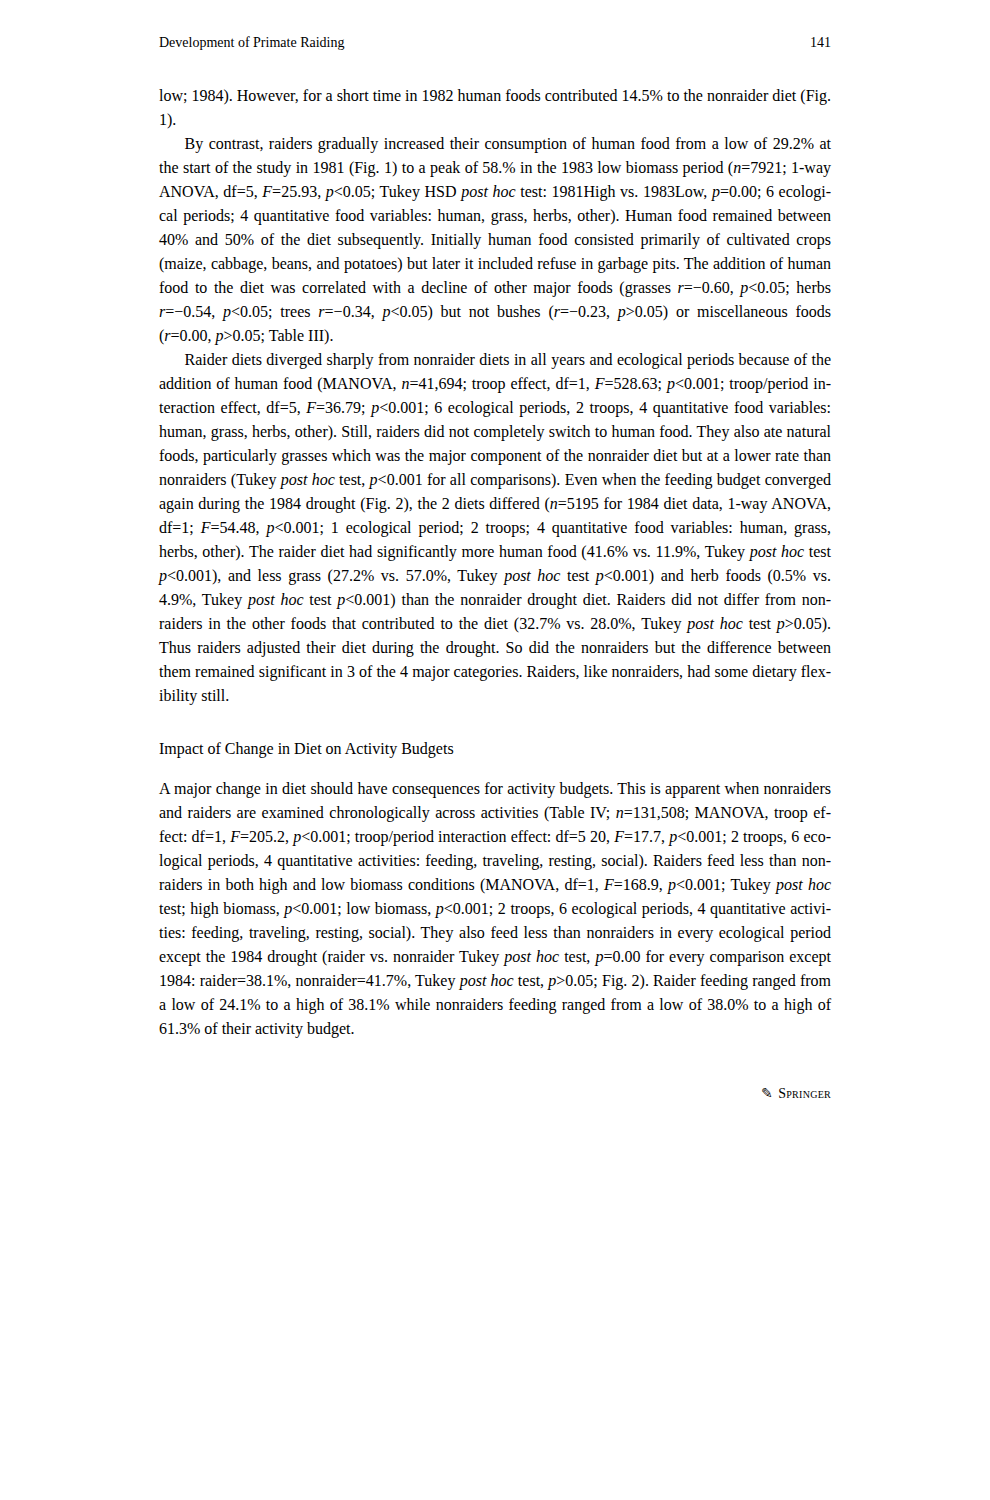Development of Primate Raiding 141
low; 1984). However, for a short time in 1982 human foods contributed 14.5% to the nonraider diet (Fig. 1).
By contrast, raiders gradually increased their consumption of human food from a low of 29.2% at the start of the study in 1981 (Fig. 1) to a peak of 58.% in the 1983 low biomass period (n=7921; 1-way ANOVA, df=5, F=25.93, p<0.05; Tukey HSD post hoc test: 1981High vs. 1983Low, p=0.00; 6 ecological periods; 4 quantitative food variables: human, grass, herbs, other). Human food remained between 40% and 50% of the diet subsequently. Initially human food consisted primarily of cultivated crops (maize, cabbage, beans, and potatoes) but later it included refuse in garbage pits. The addition of human food to the diet was correlated with a decline of other major foods (grasses r=−0.60, p<0.05; herbs r=−0.54, p<0.05; trees r=−0.34, p<0.05) but not bushes (r=−0.23, p>0.05) or miscellaneous foods (r=0.00, p>0.05; Table III).
Raider diets diverged sharply from nonraider diets in all years and ecological periods because of the addition of human food (MANOVA, n=41,694; troop effect, df=1, F=528.63; p<0.001; troop/period interaction effect, df=5, F=36.79; p<0.001; 6 ecological periods, 2 troops, 4 quantitative food variables: human, grass, herbs, other). Still, raiders did not completely switch to human food. They also ate natural foods, particularly grasses which was the major component of the nonraider diet but at a lower rate than nonraiders (Tukey post hoc test, p<0.001 for all comparisons). Even when the feeding budget converged again during the 1984 drought (Fig. 2), the 2 diets differed (n=5195 for 1984 diet data, 1-way ANOVA, df=1; F=54.48, p<0.001; 1 ecological period; 2 troops; 4 quantitative food variables: human, grass, herbs, other). The raider diet had significantly more human food (41.6% vs. 11.9%, Tukey post hoc test p<0.001), and less grass (27.2% vs. 57.0%, Tukey post hoc test p<0.001) and herb foods (0.5% vs. 4.9%, Tukey post hoc test p<0.001) than the nonraider drought diet. Raiders did not differ from nonraiders in the other foods that contributed to the diet (32.7% vs. 28.0%, Tukey post hoc test p>0.05). Thus raiders adjusted their diet during the drought. So did the nonraiders but the difference between them remained significant in 3 of the 4 major categories. Raiders, like nonraiders, had some dietary flexibility still.
Impact of Change in Diet on Activity Budgets
A major change in diet should have consequences for activity budgets. This is apparent when nonraiders and raiders are examined chronologically across activities (Table IV; n=131,508; MANOVA, troop effect: df=1, F=205.2, p<0.001; troop/period interaction effect: df=5 20, F=17.7, p<0.001; 2 troops, 6 ecological periods, 4 quantitative activities: feeding, traveling, resting, social). Raiders feed less than nonraiders in both high and low biomass conditions (MANOVA, df=1, F=168.9, p<0.001; Tukey post hoc test; high biomass, p<0.001; low biomass, p<0.001; 2 troops, 6 ecological periods, 4 quantitative activities: feeding, traveling, resting, social). They also feed less than nonraiders in every ecological period except the 1984 drought (raider vs. nonraider Tukey post hoc test, p=0.00 for every comparison except 1984: raider=38.1%, nonraider=41.7%, Tukey post hoc test, p>0.05; Fig. 2). Raider feeding ranged from a low of 24.1% to a high of 38.1% while nonraiders feeding ranged from a low of 38.0% to a high of 61.3% of their activity budget.
✎Springer